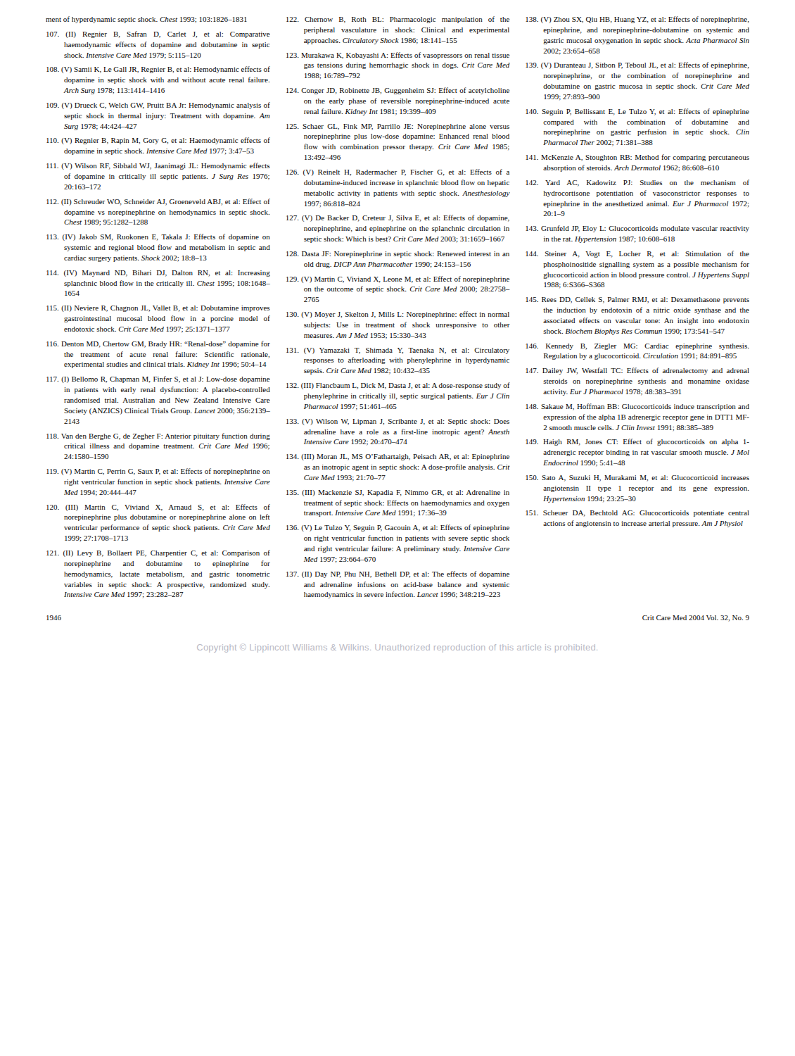ment of hyperdynamic septic shock. Chest 1993; 103:1826–1831
107. (II) Regnier B, Safran D, Carlet J, et al: Comparative haemodynamic effects of dopamine and dobutamine in septic shock. Intensive Care Med 1979; 5:115–120
108. (V) Samii K, Le Gall JR, Regnier B, et al: Hemodynamic effects of dopamine in septic shock with and without acute renal failure. Arch Surg 1978; 113:1414–1416
109. (V) Drueck C, Welch GW, Pruitt BA Jr: Hemodynamic analysis of septic shock in thermal injury: Treatment with dopamine. Am Surg 1978; 44:424–427
110. (V) Regnier B, Rapin M, Gory G, et al: Haemodynamic effects of dopamine in septic shock. Intensive Care Med 1977; 3:47–53
111. (V) Wilson RF, Sibbald WJ, Jaanimagi JL: Hemodynamic effects of dopamine in critically ill septic patients. J Surg Res 1976; 20:163–172
112. (II) Schreuder WO, Schneider AJ, Groeneveld ABJ, et al: Effect of dopamine vs norepinephrine on hemodynamics in septic shock. Chest 1989; 95:1282–1288
113. (IV) Jakob SM, Ruokonen E, Takala J: Effects of dopamine on systemic and regional blood flow and metabolism in septic and cardiac surgery patients. Shock 2002; 18:8–13
114. (IV) Maynard ND, Bihari DJ, Dalton RN, et al: Increasing splanchnic blood flow in the critically ill. Chest 1995; 108:1648–1654
115. (II) Neviere R, Chagnon JL, Vallet B, et al: Dobutamine improves gastrointestinal mucosal blood flow in a porcine model of endotoxic shock. Crit Care Med 1997; 25:1371–1377
116. Denton MD, Chertow GM, Brady HR: “Renal-dose” dopamine for the treatment of acute renal failure: Scientific rationale, experimental studies and clinical trials. Kidney Int 1996; 50:4–14
117. (I) Bellomo R, Chapman M, Finfer S, et al J: Low-dose dopamine in patients with early renal dysfunction: A placebo-controlled randomised trial. Australian and New Zealand Intensive Care Society (ANZICS) Clinical Trials Group. Lancet 2000; 356:2139–2143
118. Van den Berghe G, de Zegher F: Anterior pituitary function during critical illness and dopamine treatment. Crit Care Med 1996; 24:1580–1590
119. (V) Martin C, Perrin G, Saux P, et al: Effects of norepinephrine on right ventricular function in septic shock patients. Intensive Care Med 1994; 20:444–447
120. (III) Martin C, Viviand X, Arnaud S, et al: Effects of norepinephrine plus dobutamine or norepinephrine alone on left ventricular performance of septic shock patients. Crit Care Med 1999; 27:1708–1713
121. (II) Levy B, Bollaert PE, Charpentier C, et al: Comparison of norepinephrine and dobutamine to epinephrine for hemodynamics, lactate metabolism, and gastric tonometric variables in septic shock: A prospective, randomized study. Intensive Care Med 1997; 23:282–287
122. Chernow B, Roth BL: Pharmacologic manipulation of the peripheral vasculature in shock: Clinical and experimental approaches. Circulatory Shock 1986; 18:141–155
123. Murakawa K, Kobayashi A: Effects of vasopressors on renal tissue gas tensions during hemorrhagic shock in dogs. Crit Care Med 1988; 16:789–792
124. Conger JD, Robinette JB, Guggenheim SJ: Effect of acetylcholine on the early phase of reversible norepinephrine-induced acute renal failure. Kidney Int 1981; 19:399–409
125. Schaer GL, Fink MP, Parrillo JE: Norepinephrine alone versus norepinephrine plus low-dose dopamine: Enhanced renal blood flow with combination pressor therapy. Crit Care Med 1985; 13:492–496
126. (V) Reinelt H, Radermacher P, Fischer G, et al: Effects of a dobutamine-induced increase in splanchnic blood flow on hepatic metabolic activity in patients with septic shock. Anesthesiology 1997; 86:818–824
127. (V) De Backer D, Creteur J, Silva E, et al: Effects of dopamine, norepinephrine, and epinephrine on the splanchnic circulation in septic shock: Which is best? Crit Care Med 2003; 31:1659–1667
128. Dasta JF: Norepinephrine in septic shock: Renewed interest in an old drug. DICP Ann Pharmacother 1990; 24:153–156
129. (V) Martin C, Viviand X, Leone M, et al: Effect of norepinephrine on the outcome of septic shock. Crit Care Med 2000; 28:2758–2765
130. (V) Moyer J, Skelton J, Mills L: Norepinephrine: effect in normal subjects: Use in treatment of shock unresponsive to other measures. Am J Med 1953; 15:330–343
131. (V) Yamazaki T, Shimada Y, Taenaka N, et al: Circulatory responses to afterloading with phenylephrine in hyperdynamic sepsis. Crit Care Med 1982; 10:432–435
132. (III) Flancbaum L, Dick M, Dasta J, et al: A dose-response study of phenylephrine in critically ill, septic surgical patients. Eur J Clin Pharmacol 1997; 51:461–465
133. (V) Wilson W, Lipman J, Scribante J, et al: Septic shock: Does adrenaline have a role as a first-line inotropic agent? Anesth Intensive Care 1992; 20:470–474
134. (III) Moran JL, MS O’Fathartaigh, Peisach AR, et al: Epinephrine as an inotropic agent in septic shock: A dose-profile analysis. Crit Care Med 1993; 21:70–77
135. (III) Mackenzie SJ, Kapadia F, Nimmo GR, et al: Adrenaline in treatment of septic shock: Effects on haemodynamics and oxygen transport. Intensive Care Med 1991; 17:36–39
136. (V) Le Tulzo Y, Seguin P, Gacouin A, et al: Effects of epinephrine on right ventricular function in patients with severe septic shock and right ventricular failure: A preliminary study. Intensive Care Med 1997; 23:664–670
137. (II) Day NP, Phu NH, Bethell DP, et al: The effects of dopamine and adrenaline infusions on acid-base balance and systemic haemodynamics in severe infection. Lancet 1996; 348:219–223
138. (V) Zhou SX, Qiu HB, Huang YZ, et al: Effects of norepinephrine, epinephrine, and norepinephrine-dobutamine on systemic and gastric mucosal oxygenation in septic shock. Acta Pharmacol Sin 2002; 23:654–658
139. (V) Duranteau J, Sitbon P, Teboul JL, et al: Effects of epinephrine, norepinephrine, or the combination of norepinephrine and dobutamine on gastric mucosa in septic shock. Crit Care Med 1999; 27:893–900
140. Seguin P, Bellissant E, Le Tulzo Y, et al: Effects of epinephrine compared with the combination of dobutamine and norepinephrine on gastric perfusion in septic shock. Clin Pharmacol Ther 2002; 71:381–388
141. McKenzie A, Stoughton RB: Method for comparing percutaneous absorption of steroids. Arch Dermatol 1962; 86:608–610
142. Yard AC, Kadowitz PJ: Studies on the mechanism of hydrocortisone potentiation of vasoconstrictor responses to epinephrine in the anesthetized animal. Eur J Pharmacol 1972; 20:1–9
143. Grunfeld JP, Eloy L: Glucocorticoids modulate vascular reactivity in the rat. Hypertension 1987; 10:608–618
144. Steiner A, Vogt E, Locher R, et al: Stimulation of the phosphoinositide signalling system as a possible mechanism for glucocorticoid action in blood pressure control. J Hypertens Suppl 1988; 6:S366–S368
145. Rees DD, Cellek S, Palmer RMJ, et al: Dexamethasone prevents the induction by endotoxin of a nitric oxide synthase and the associated effects on vascular tone: An insight into endotoxin shock. Biochem Biophys Res Commun 1990; 173:541–547
146. Kennedy B, Ziegler MG: Cardiac epinephrine synthesis. Regulation by a glucocorticoid. Circulation 1991; 84:891–895
147. Dailey JW, Westfall TC: Effects of adrenalectomy and adrenal steroids on norepinephrine synthesis and monamine oxidase activity. Eur J Pharmacol 1978; 48:383–391
148. Sakaue M, Hoffman BB: Glucocorticoids induce transcription and expression of the alpha 1B adrenergic receptor gene in DTT1 MF-2 smooth muscle cells. J Clin Invest 1991; 88:385–389
149. Haigh RM, Jones CT: Effect of glucocorticoids on alpha 1-adrenergic receptor binding in rat vascular smooth muscle. J Mol Endocrinol 1990; 5:41–48
150. Sato A, Suzuki H, Murakami M, et al: Glucocorticoid increases angiotensin II type 1 receptor and its gene expression. Hypertension 1994; 23:25–30
151. Scheuer DA, Bechtold AG: Glucocorticoids potentiate central actions of angiotensin to increase arterial pressure. Am J Physiol
1946
Crit Care Med 2004 Vol. 32, No. 9
Copyright © Lippincott Williams & Wilkins. Unauthorized reproduction of this article is prohibited.